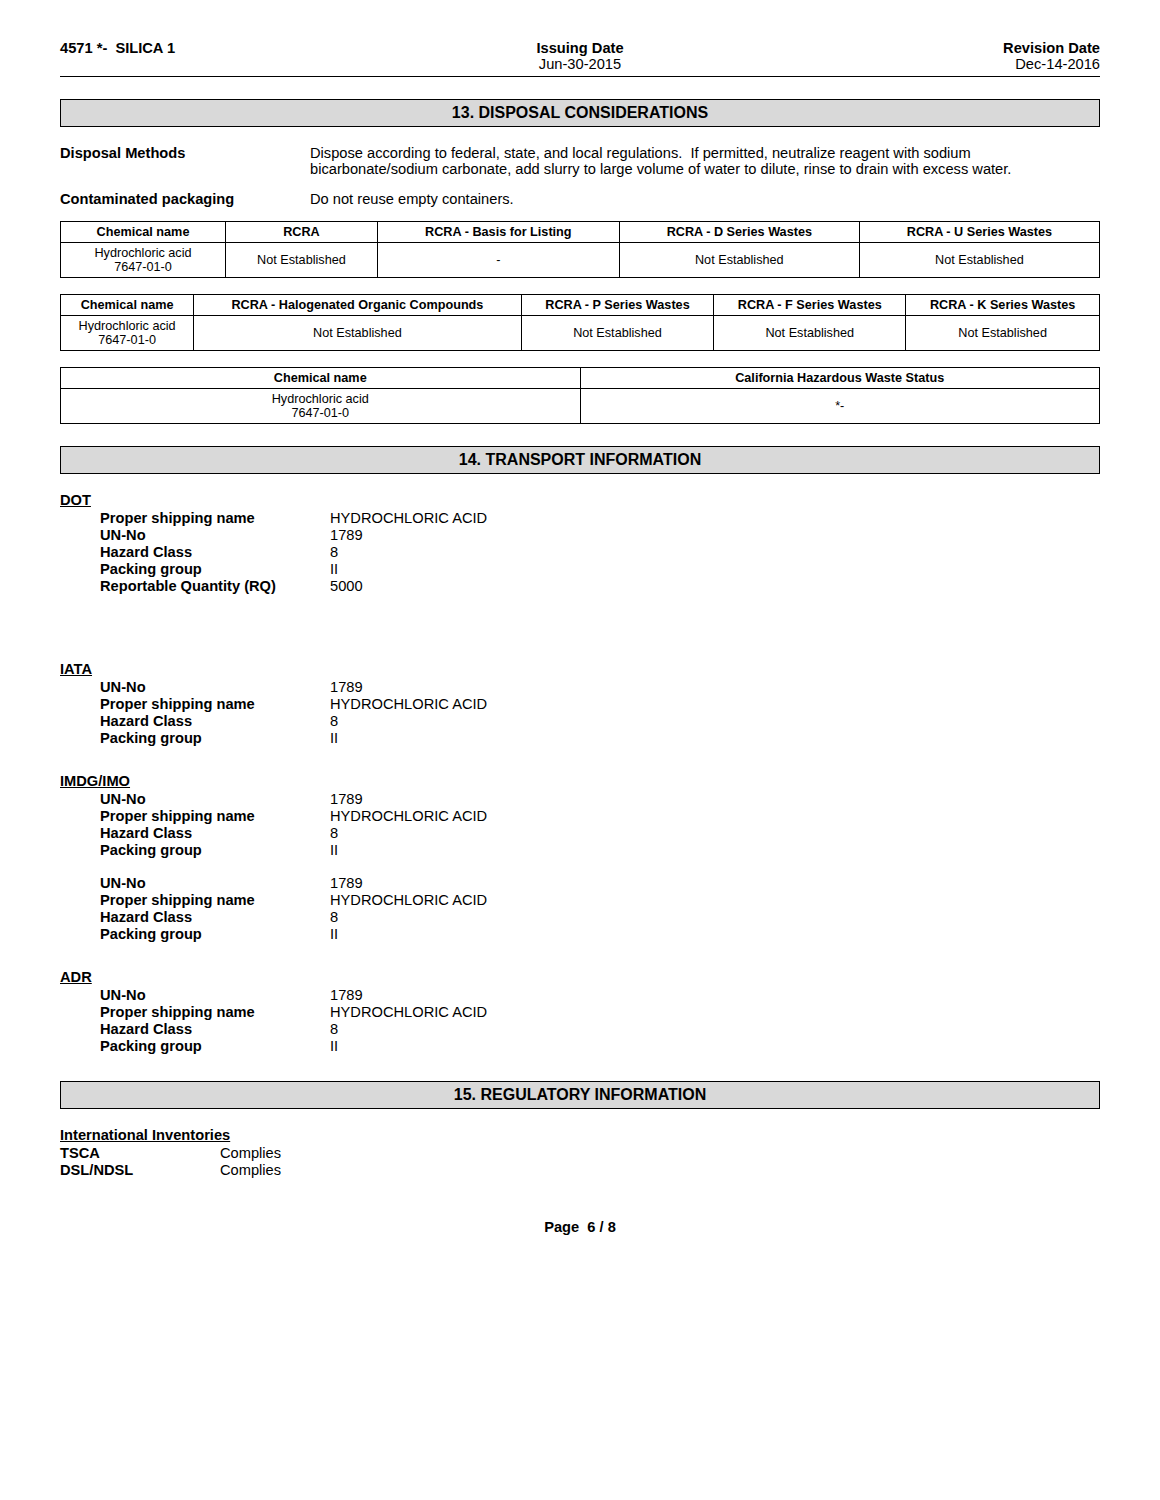4571 *- SILICA 1
Issuing Date
Jun-30-2015
Revision Date
Dec-14-2016
13. DISPOSAL CONSIDERATIONS
Disposal Methods
Dispose according to federal, state, and local regulations. If permitted, neutralize reagent with sodium bicarbonate/sodium carbonate, add slurry to large volume of water to dilute, rinse to drain with excess water.
Contaminated packaging
Do not reuse empty containers.
| Chemical name | RCRA | RCRA - Basis for Listing | RCRA - D Series Wastes | RCRA - U Series Wastes |
| --- | --- | --- | --- | --- |
| Hydrochloric acid 7647-01-0 | Not Established | - | Not Established | Not Established |
| Chemical name | RCRA - Halogenated Organic Compounds | RCRA - P Series Wastes | RCRA - F Series Wastes | RCRA - K Series Wastes |
| --- | --- | --- | --- | --- |
| Hydrochloric acid 7647-01-0 | Not Established | Not Established | Not Established | Not Established |
| Chemical name | California Hazardous Waste Status |
| --- | --- |
| Hydrochloric acid 7647-01-0 | *- |
14. TRANSPORT INFORMATION
DOT
| Proper shipping name | HYDROCHLORIC ACID |
| UN-No | 1789 |
| Hazard Class | 8 |
| Packing group | II |
| Reportable Quantity (RQ) | 5000 |
IATA
| UN-No | 1789 |
| Proper shipping name | HYDROCHLORIC ACID |
| Hazard Class | 8 |
| Packing group | II |
IMDG/IMO
| UN-No | 1789 |
| Proper shipping name | HYDROCHLORIC ACID |
| Hazard Class | 8 |
| Packing group | II |
| UN-No | 1789 |
| Proper shipping name | HYDROCHLORIC ACID |
| Hazard Class | 8 |
| Packing group | II |
ADR
| UN-No | 1789 |
| Proper shipping name | HYDROCHLORIC ACID |
| Hazard Class | 8 |
| Packing group | II |
15. REGULATORY INFORMATION
International Inventories
| TSCA | Complies |
| DSL/NDSL | Complies |
Page 6 / 8